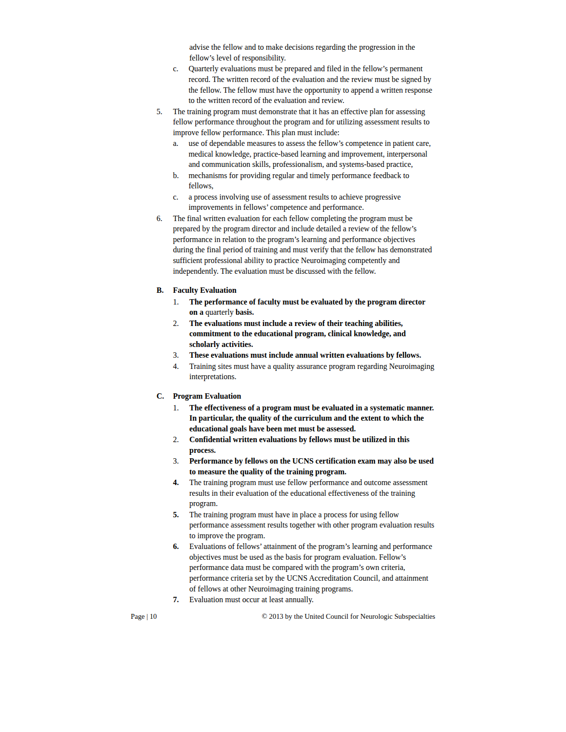advise the fellow and to make decisions regarding the progression in the fellow’s level of responsibility.
c. Quarterly evaluations must be prepared and filed in the fellow’s permanent record. The written record of the evaluation and the review must be signed by the fellow. The fellow must have the opportunity to append a written response to the written record of the evaluation and review.
5. The training program must demonstrate that it has an effective plan for assessing fellow performance throughout the program and for utilizing assessment results to improve fellow performance. This plan must include:
a. use of dependable measures to assess the fellow’s competence in patient care, medical knowledge, practice-based learning and improvement, interpersonal and communication skills, professionalism, and systems-based practice,
b. mechanisms for providing regular and timely performance feedback to fellows,
c. a process involving use of assessment results to achieve progressive improvements in fellows’ competence and performance.
6. The final written evaluation for each fellow completing the program must be prepared by the program director and include detailed a review of the fellow’s performance in relation to the program’s learning and performance objectives during the final period of training and must verify that the fellow has demonstrated sufficient professional ability to practice Neuroimaging competently and independently. The evaluation must be discussed with the fellow.
B. Faculty Evaluation
1. The performance of faculty must be evaluated by the program director on a quarterly basis.
2. The evaluations must include a review of their teaching abilities, commitment to the educational program, clinical knowledge, and scholarly activities.
3. These evaluations must include annual written evaluations by fellows.
4. Training sites must have a quality assurance program regarding Neuroimaging interpretations.
C. Program Evaluation
1. The effectiveness of a program must be evaluated in a systematic manner. In particular, the quality of the curriculum and the extent to which the educational goals have been met must be assessed.
2. Confidential written evaluations by fellows must be utilized in this process.
3. Performance by fellows on the UCNS certification exam may also be used to measure the quality of the training program.
4. The training program must use fellow performance and outcome assessment results in their evaluation of the educational effectiveness of the training program.
5. The training program must have in place a process for using fellow performance assessment results together with other program evaluation results to improve the program.
6. Evaluations of fellows’ attainment of the program’s learning and performance objectives must be used as the basis for program evaluation. Fellow’s performance data must be compared with the program’s own criteria, performance criteria set by the UCNS Accreditation Council, and attainment of fellows at other Neuroimaging training programs.
7. Evaluation must occur at least annually.
Page | 10
© 2013 by the United Council for Neurologic Subspecialties